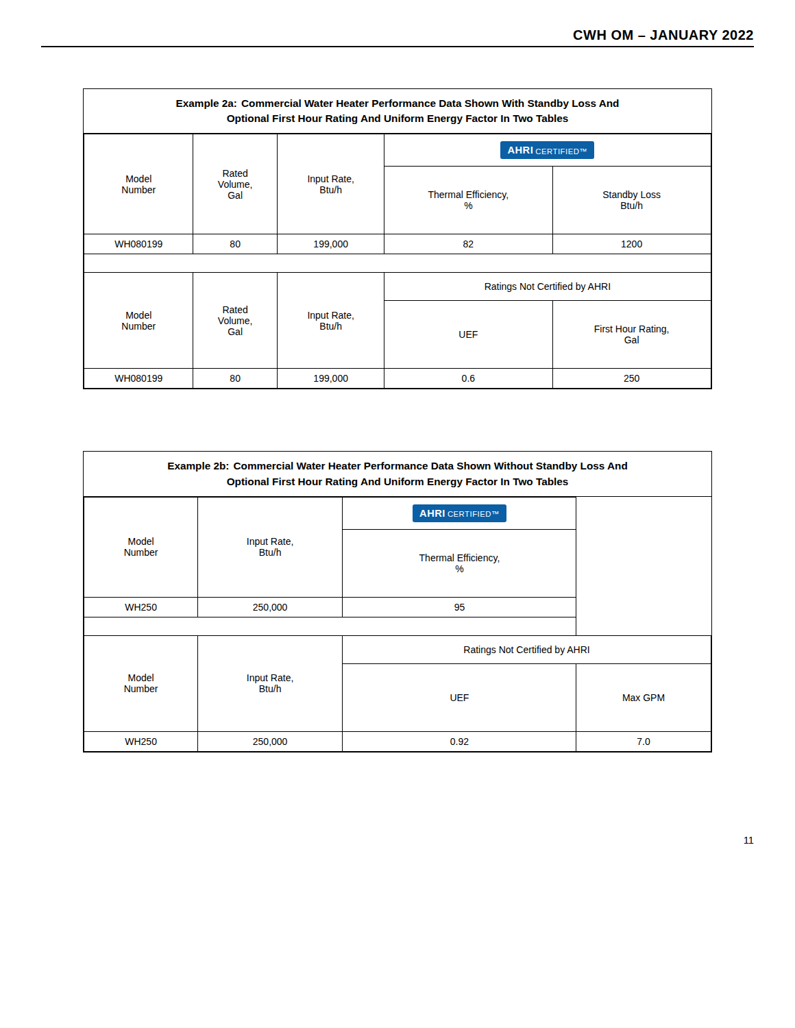CWH OM – JANUARY 2022
Example 2a: Commercial Water Heater Performance Data Shown With Standby Loss And Optional First Hour Rating And Uniform Energy Factor In Two Tables
| Model Number | Rated Volume, Gal | Input Rate, Btu/h | AHRI CERTIFIED™ |
| Thermal Efficiency, % | Standby Loss Btu/h |
| WH080199 | 80 | 199,000 | 82 | 1200 |
| Model Number | Rated Volume, Gal | Input Rate, Btu/h | Ratings Not Certified by AHRI |
| UEF | First Hour Rating, Gal |
| WH080199 | 80 | 199,000 | 0.6 | 250 |
Example 2b: Commercial Water Heater Performance Data Shown Without Standby Loss And Optional First Hour Rating And Uniform Energy Factor In Two Tables
| Model Number | Input Rate, Btu/h | AHRI CERTIFIED™ |
| Thermal Efficiency, % |
| WH250 | 250,000 | 95 |
| Model Number | Input Rate, Btu/h | Ratings Not Certified by AHRI |
| UEF | Max GPM |
| WH250 | 250,000 | 0.92 | 7.0 |
11